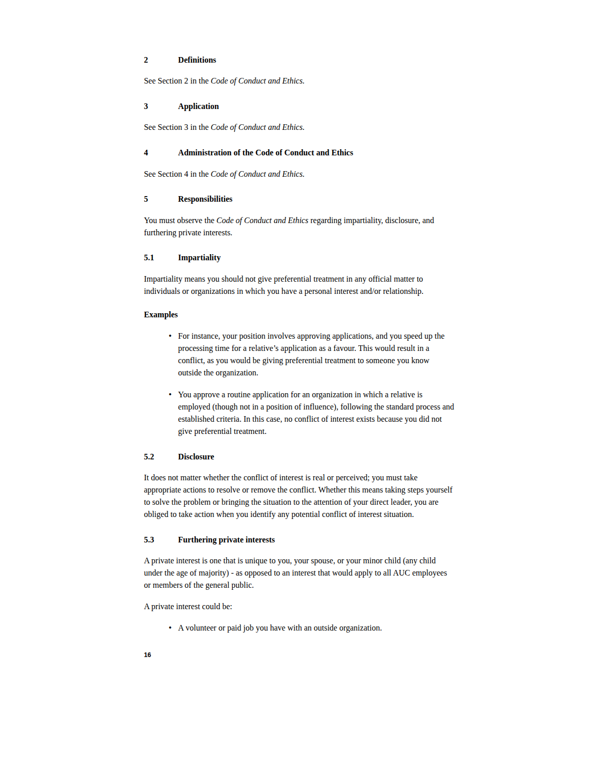2 Definitions
See Section 2 in the Code of Conduct and Ethics.
3 Application
See Section 3 in the Code of Conduct and Ethics.
4 Administration of the Code of Conduct and Ethics
See Section 4 in the Code of Conduct and Ethics.
5 Responsibilities
You must observe the Code of Conduct and Ethics regarding impartiality, disclosure, and furthering private interests.
5.1 Impartiality
Impartiality means you should not give preferential treatment in any official matter to individuals or organizations in which you have a personal interest and/or relationship.
Examples
For instance, your position involves approving applications, and you speed up the processing time for a relative’s application as a favour. This would result in a conflict, as you would be giving preferential treatment to someone you know outside the organization.
You approve a routine application for an organization in which a relative is employed (though not in a position of influence), following the standard process and established criteria. In this case, no conflict of interest exists because you did not give preferential treatment.
5.2 Disclosure
It does not matter whether the conflict of interest is real or perceived; you must take appropriate actions to resolve or remove the conflict. Whether this means taking steps yourself to solve the problem or bringing the situation to the attention of your direct leader, you are obliged to take action when you identify any potential conflict of interest situation.
5.3 Furthering private interests
A private interest is one that is unique to you, your spouse, or your minor child (any child under the age of majority) - as opposed to an interest that would apply to all AUC employees or members of the general public.
A private interest could be:
A volunteer or paid job you have with an outside organization.
16